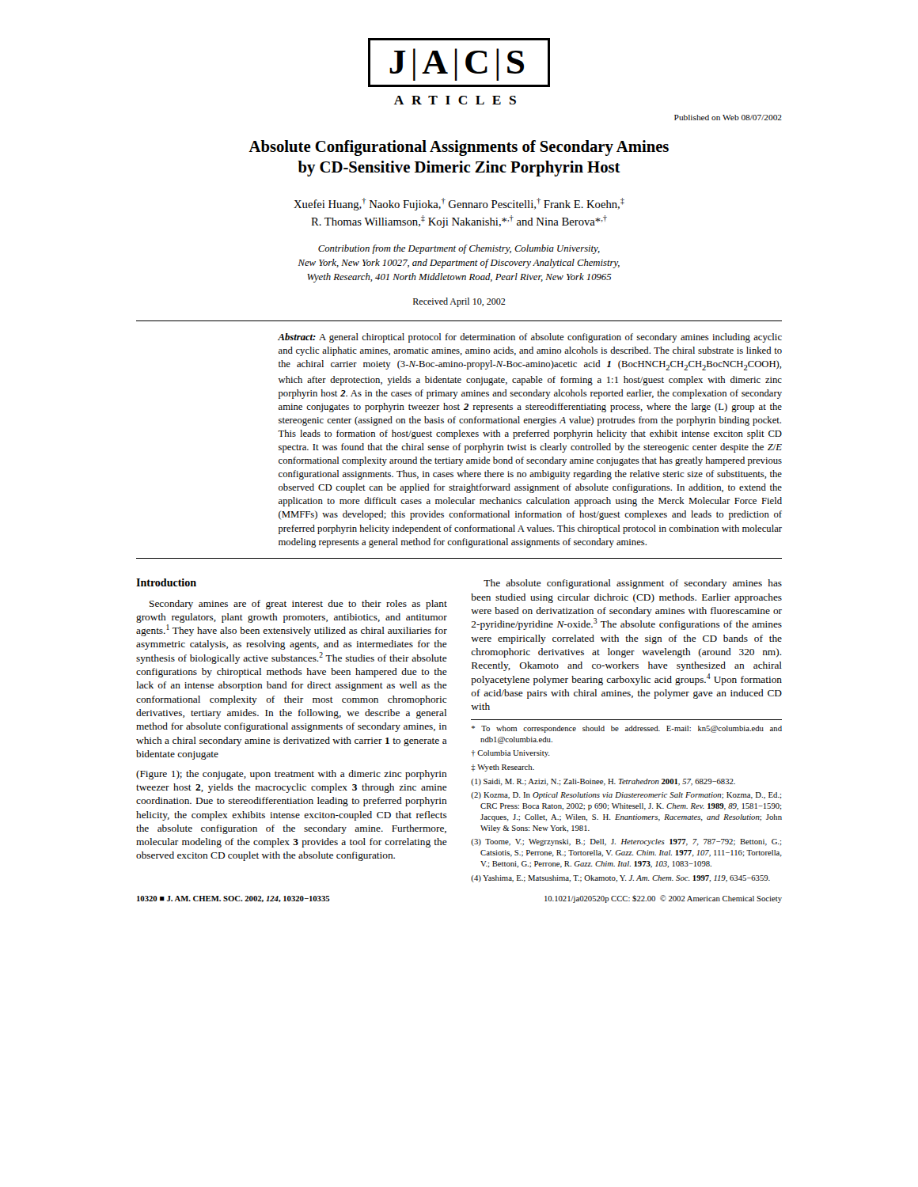J|A|C|S
ARTICLES
Published on Web 08/07/2002
Absolute Configurational Assignments of Secondary Amines
by CD-Sensitive Dimeric Zinc Porphyrin Host
Xuefei Huang,† Naoko Fujioka,† Gennaro Pescitelli,† Frank E. Koehn,‡
R. Thomas Williamson,‡ Koji Nakanishi,*,† and Nina Berova*,†
Contribution from the Department of Chemistry, Columbia University,
New York, New York 10027, and Department of Discovery Analytical Chemistry,
Wyeth Research, 401 North Middletown Road, Pearl River, New York 10965
Received April 10, 2002
Abstract: A general chiroptical protocol for determination of absolute configuration of secondary amines including acyclic and cyclic aliphatic amines, aromatic amines, amino acids, and amino alcohols is described. The chiral substrate is linked to the achiral carrier moiety (3-N-Boc-amino-propyl-N-Boc-amino)acetic acid 1 (BocHNCH2CH2CH2BocNCH2COOH), which after deprotection, yields a bidentate conjugate, capable of forming a 1:1 host/guest complex with dimeric zinc porphyrin host 2. As in the cases of primary amines and secondary alcohols reported earlier, the complexation of secondary amine conjugates to porphyrin tweezer host 2 represents a stereodifferentiating process, where the large (L) group at the stereogenic center (assigned on the basis of conformational energies A value) protrudes from the porphyrin binding pocket. This leads to formation of host/guest complexes with a preferred porphyrin helicity that exhibit intense exciton split CD spectra. It was found that the chiral sense of porphyrin twist is clearly controlled by the stereogenic center despite the Z/E conformational complexity around the tertiary amide bond of secondary amine conjugates that has greatly hampered previous configurational assignments. Thus, in cases where there is no ambiguity regarding the relative steric size of substituents, the observed CD couplet can be applied for straightforward assignment of absolute configurations. In addition, to extend the application to more difficult cases a molecular mechanics calculation approach using the Merck Molecular Force Field (MMFFs) was developed; this provides conformational information of host/guest complexes and leads to prediction of preferred porphyrin helicity independent of conformational A values. This chiroptical protocol in combination with molecular modeling represents a general method for configurational assignments of secondary amines.
Introduction
Secondary amines are of great interest due to their roles as plant growth regulators, plant growth promoters, antibiotics, and antitumor agents.1 They have also been extensively utilized as chiral auxiliaries for asymmetric catalysis, as resolving agents, and as intermediates for the synthesis of biologically active substances.2 The studies of their absolute configurations by chiroptical methods have been hampered due to the lack of an intense absorption band for direct assignment as well as the conformational complexity of their most common chromophoric derivatives, tertiary amides. In the following, we describe a general method for absolute configurational assignments of secondary amines, in which a chiral secondary amine is derivatized with carrier 1 to generate a bidentate conjugate
(Figure 1); the conjugate, upon treatment with a dimeric zinc porphyrin tweezer host 2, yields the macrocyclic complex 3 through zinc amine coordination. Due to stereodifferentiation leading to preferred porphyrin helicity, the complex exhibits intense exciton-coupled CD that reflects the absolute configuration of the secondary amine. Furthermore, molecular modeling of the complex 3 provides a tool for correlating the observed exciton CD couplet with the absolute configuration.
The absolute configurational assignment of secondary amines has been studied using circular dichroic (CD) methods. Earlier approaches were based on derivatization of secondary amines with fluorescamine or 2-pyridine/pyridine N-oxide.3 The absolute configurations of the amines were empirically correlated with the sign of the CD bands of the chromophoric derivatives at longer wavelength (around 320 nm). Recently, Okamoto and co-workers have synthesized an achiral polyacetylene polymer bearing carboxylic acid groups.4 Upon formation of acid/base pairs with chiral amines, the polymer gave an induced CD with
* To whom correspondence should be addressed. E-mail: kn5@columbia.edu and ndb1@columbia.edu.
† Columbia University.
‡ Wyeth Research.
(1) Saidi, M. R.; Azizi, N.; Zali-Boinee, H. Tetrahedron 2001, 57, 6829−6832.
(2) Kozma, D. In Optical Resolutions via Diastereomeric Salt Formation; Kozma, D., Ed.; CRC Press: Boca Raton, 2002; p 690; Whitesell, J. K. Chem. Rev. 1989, 89, 1581−1590; Jacques, J.; Collet, A.; Wilen, S. H. Enantiomers, Racemates, and Resolution; John Wiley & Sons: New York, 1981.
(3) Toome, V.; Wegrzynski, B.; Dell, J. Heterocycles 1977, 7, 787−792; Bettoni, G.; Catsiotis, S.; Perrone, R.; Tortorella, V. Gazz. Chim. Ital. 1977, 107, 111−116; Tortorella, V.; Bettoni, G.; Perrone, R. Gazz. Chim. Ital. 1973, 103, 1083−1098.
(4) Yashima, E.; Matsushima, T.; Okamoto, Y. J. Am. Chem. Soc. 1997, 119, 6345−6359.
10320 ■ J. AM. CHEM. SOC. 2002, 124, 10320−10335
10.1021/ja020520p CCC: $22.00 © 2002 American Chemical Society